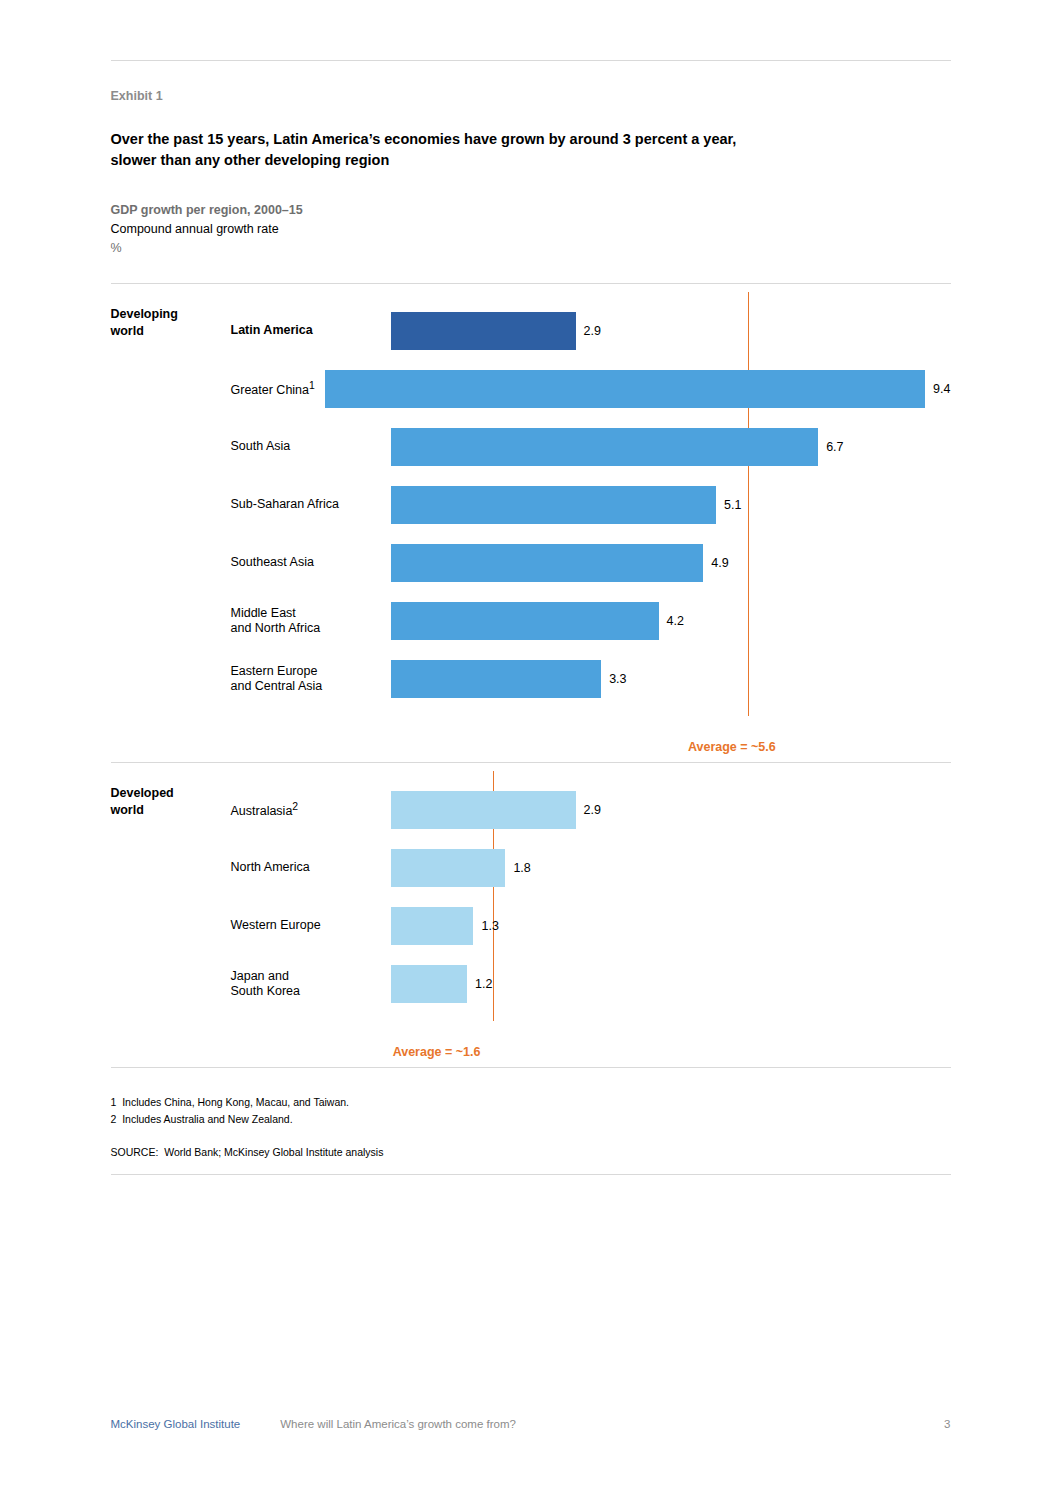Exhibit 1
Over the past 15 years, Latin America’s economies have grown by around 3 percent a year,
slower than any other developing region
GDP growth per region, 2000–15
Compound annual growth rate
%
Developing
world
Average = ~5.6
Latin America
2.9
Greater China1
9.4
South Asia
6.7
Sub-Saharan Africa
5.1
Southeast Asia
4.9
Middle East
and North Africa
4.2
Eastern Europe
and Central Asia
3.3
Developed
world
Average = ~1.6
Australasia2
2.9
North America
1.8
Western Europe
1.3
Japan and
South Korea
1.2
1 Includes China, Hong Kong, Macau, and Taiwan. 2 Includes Australia and New Zealand.
SOURCE: World Bank; McKinsey Global Institute analysis
McKinsey Global Institute Where will Latin America’s growth come from?
3